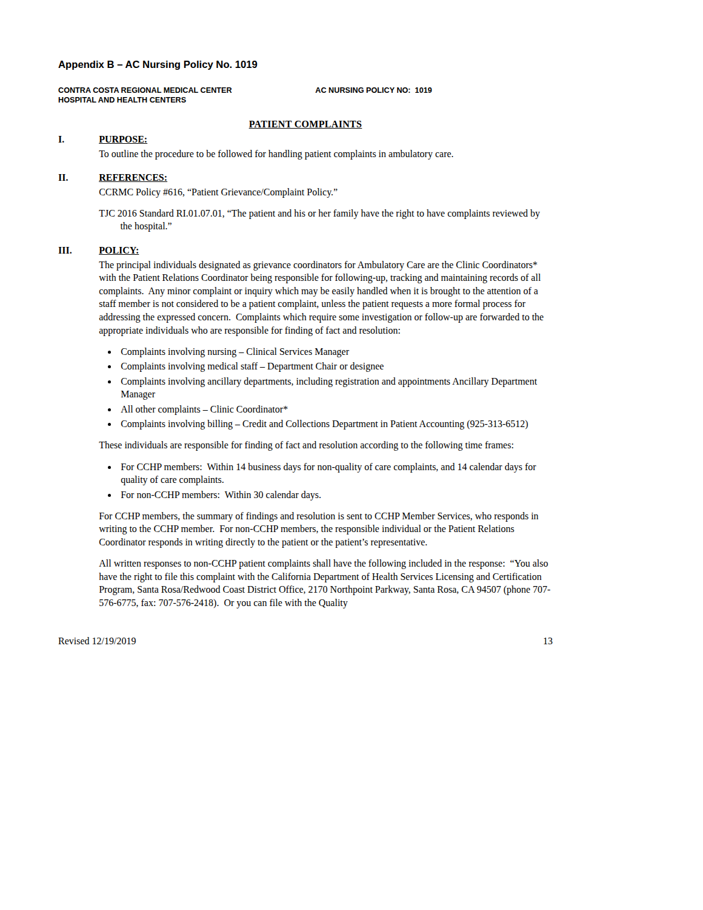Appendix B – AC Nursing Policy No. 1019
CONTRA COSTA REGIONAL MEDICAL CENTER
HOSPITAL AND HEALTH CENTERS AC NURSING POLICY NO: 1019
PATIENT COMPLAINTS
I.
PURPOSE:
To outline the procedure to be followed for handling patient complaints in ambulatory care.
II.
REFERENCES:
CCRMC Policy #616, “Patient Grievance/Complaint Policy.”
TJC 2016 Standard RI.01.07.01, “The patient and his or her family have the right to have complaints reviewed by the hospital.”
III.
POLICY:
The principal individuals designated as grievance coordinators for Ambulatory Care are the Clinic Coordinators* with the Patient Relations Coordinator being responsible for following-up, tracking and maintaining records of all complaints. Any minor complaint or inquiry which may be easily handled when it is brought to the attention of a staff member is not considered to be a patient complaint, unless the patient requests a more formal process for addressing the expressed concern. Complaints which require some investigation or follow-up are forwarded to the appropriate individuals who are responsible for finding of fact and resolution:
Complaints involving nursing – Clinical Services Manager
Complaints involving medical staff – Department Chair or designee
Complaints involving ancillary departments, including registration and appointments Ancillary Department Manager
All other complaints – Clinic Coordinator*
Complaints involving billing – Credit and Collections Department in Patient Accounting (925-313-6512)
These individuals are responsible for finding of fact and resolution according to the following time frames:
For CCHP members: Within 14 business days for non-quality of care complaints, and 14 calendar days for quality of care complaints.
For non-CCHP members: Within 30 calendar days.
For CCHP members, the summary of findings and resolution is sent to CCHP Member Services, who responds in writing to the CCHP member. For non-CCHP members, the responsible individual or the Patient Relations Coordinator responds in writing directly to the patient or the patient’s representative.
All written responses to non-CCHP patient complaints shall have the following included in the response: “You also have the right to file this complaint with the California Department of Health Services Licensing and Certification Program, Santa Rosa/Redwood Coast District Office, 2170 Northpoint Parkway, Santa Rosa, CA 94507 (phone 707-576-6775, fax: 707-576-2418). Or you can file with the Quality
Revised 12/19/2019 13